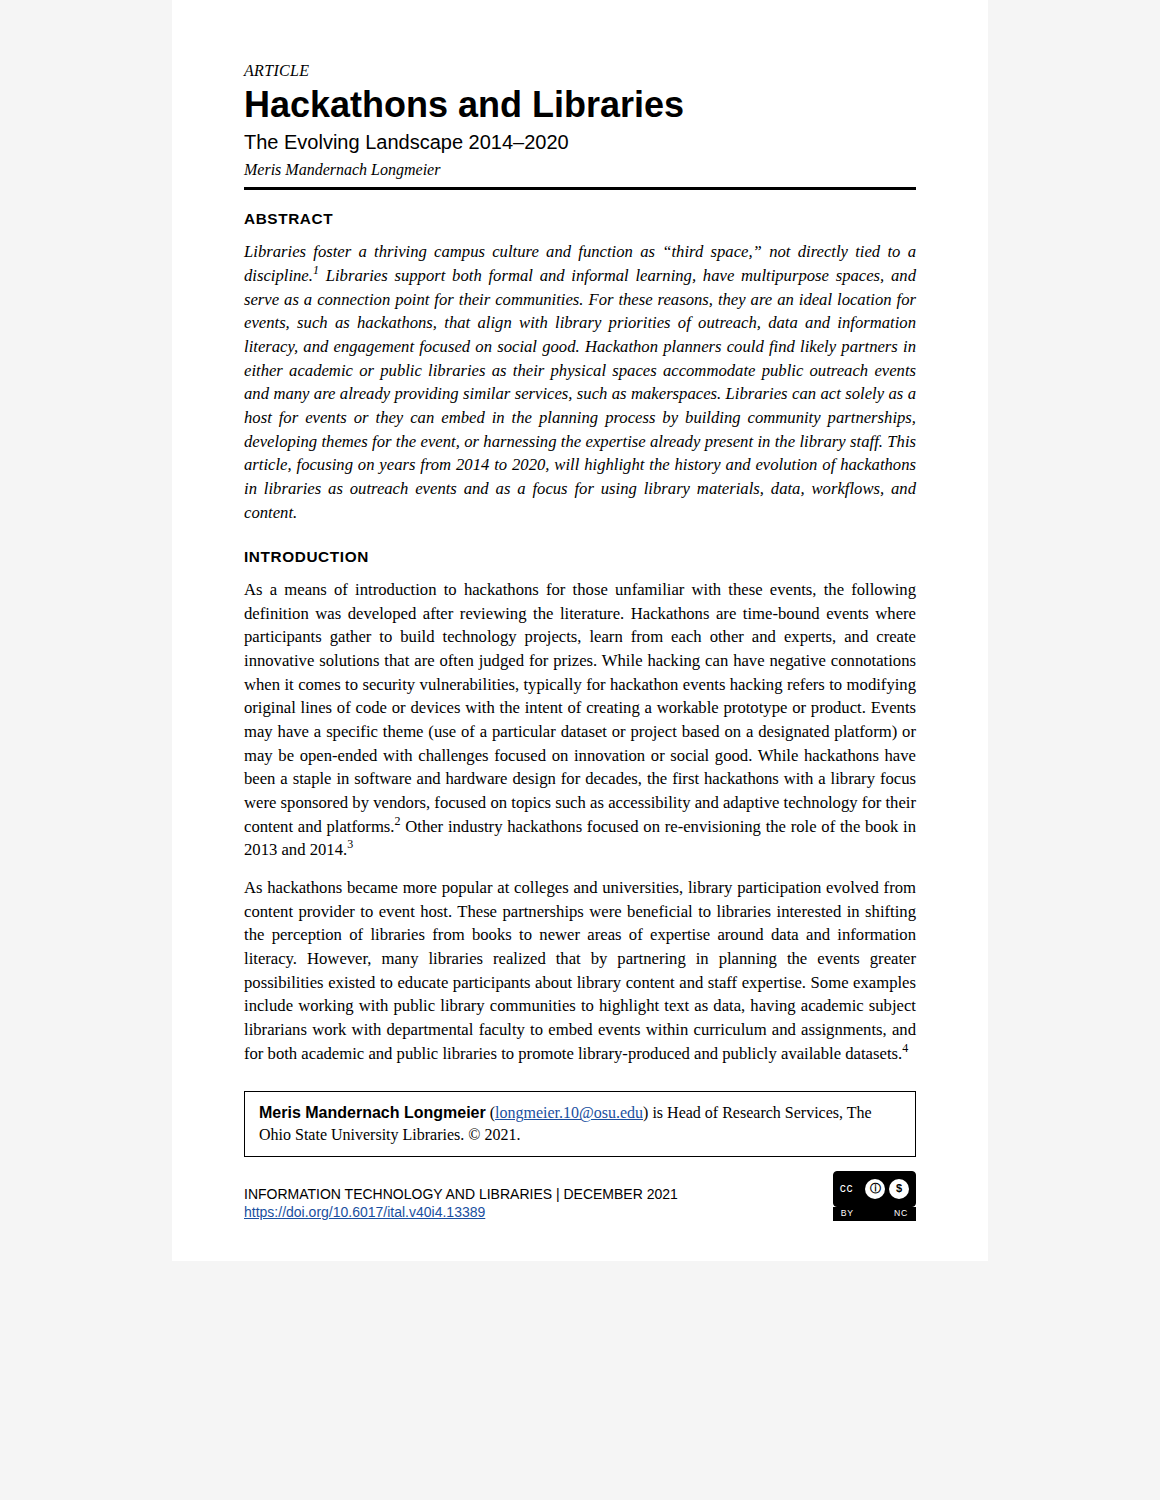ARTICLE
Hackathons and Libraries
The Evolving Landscape 2014–2020
Meris Mandernach Longmeier
ABSTRACT
Libraries foster a thriving campus culture and function as “third space,” not directly tied to a discipline.1 Libraries support both formal and informal learning, have multipurpose spaces, and serve as a connection point for their communities. For these reasons, they are an ideal location for events, such as hackathons, that align with library priorities of outreach, data and information literacy, and engagement focused on social good. Hackathon planners could find likely partners in either academic or public libraries as their physical spaces accommodate public outreach events and many are already providing similar services, such as makerspaces. Libraries can act solely as a host for events or they can embed in the planning process by building community partnerships, developing themes for the event, or harnessing the expertise already present in the library staff. This article, focusing on years from 2014 to 2020, will highlight the history and evolution of hackathons in libraries as outreach events and as a focus for using library materials, data, workflows, and content.
INTRODUCTION
As a means of introduction to hackathons for those unfamiliar with these events, the following definition was developed after reviewing the literature. Hackathons are time-bound events where participants gather to build technology projects, learn from each other and experts, and create innovative solutions that are often judged for prizes. While hacking can have negative connotations when it comes to security vulnerabilities, typically for hackathon events hacking refers to modifying original lines of code or devices with the intent of creating a workable prototype or product. Events may have a specific theme (use of a particular dataset or project based on a designated platform) or may be open-ended with challenges focused on innovation or social good. While hackathons have been a staple in software and hardware design for decades, the first hackathons with a library focus were sponsored by vendors, focused on topics such as accessibility and adaptive technology for their content and platforms.2 Other industry hackathons focused on re-envisioning the role of the book in 2013 and 2014.3
As hackathons became more popular at colleges and universities, library participation evolved from content provider to event host. These partnerships were beneficial to libraries interested in shifting the perception of libraries from books to newer areas of expertise around data and information literacy. However, many libraries realized that by partnering in planning the events greater possibilities existed to educate participants about library content and staff expertise. Some examples include working with public library communities to highlight text as data, having academic subject librarians work with departmental faculty to embed events within curriculum and assignments, and for both academic and public libraries to promote library-produced and publicly available datasets.4
Meris Mandernach Longmeier (longmeier.10@osu.edu) is Head of Research Services, The Ohio State University Libraries. © 2021.
INFORMATION TECHNOLOGY AND LIBRARIES | DECEMBER 2021
https://doi.org/10.6017/ital.v40i4.13389
cc
ⓘ
$
BY NC